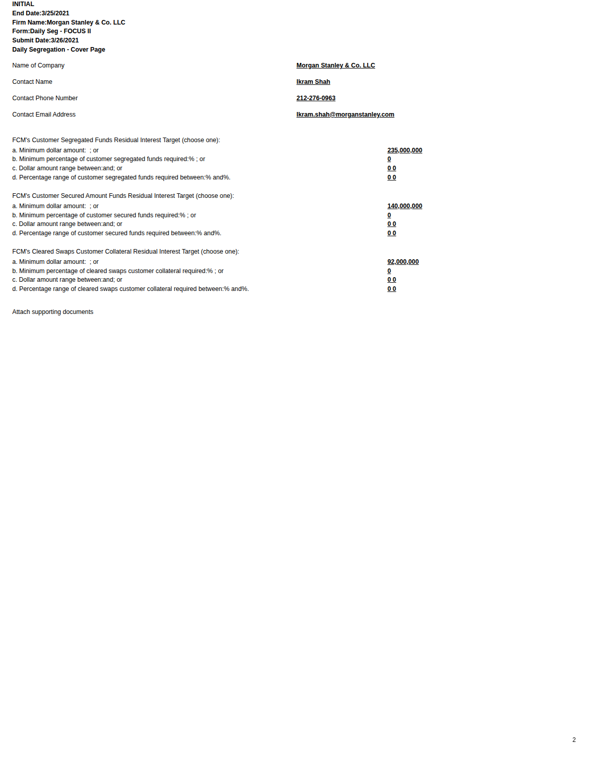INITIAL
End Date:3/25/2021
Firm Name:Morgan Stanley & Co. LLC
Form:Daily Seg - FOCUS II
Submit Date:3/26/2021
Daily Segregation - Cover Page
| Name of Company | Morgan Stanley & Co. LLC |
| Contact Name | Ikram Shah |
| Contact Phone Number | 212-276-0963 |
| Contact Email Address | Ikram.shah@morganstanley.com |
FCM's Customer Segregated Funds Residual Interest Target (choose one):
| a. Minimum dollar amount: ; or | 235,000,000 |
| b. Minimum percentage of customer segregated funds required:% ; or | 0 |
| c. Dollar amount range between:and; or | 0 0 |
| d. Percentage range of customer segregated funds required between:% and%. | 0 0 |
FCM's Customer Secured Amount Funds Residual Interest Target (choose one):
| a. Minimum dollar amount: ; or | 140,000,000 |
| b. Minimum percentage of customer secured funds required:% ; or | 0 |
| c. Dollar amount range between:and; or | 0 0 |
| d. Percentage range of customer secured funds required between:% and%. | 0 0 |
FCM's Cleared Swaps Customer Collateral Residual Interest Target (choose one):
| a. Minimum dollar amount: ; or | 92,000,000 |
| b. Minimum percentage of cleared swaps customer collateral required:% ; or | 0 |
| c. Dollar amount range between:and; or | 0 0 |
| d. Percentage range of cleared swaps customer collateral required between:% and%. | 0 0 |
Attach supporting documents
2